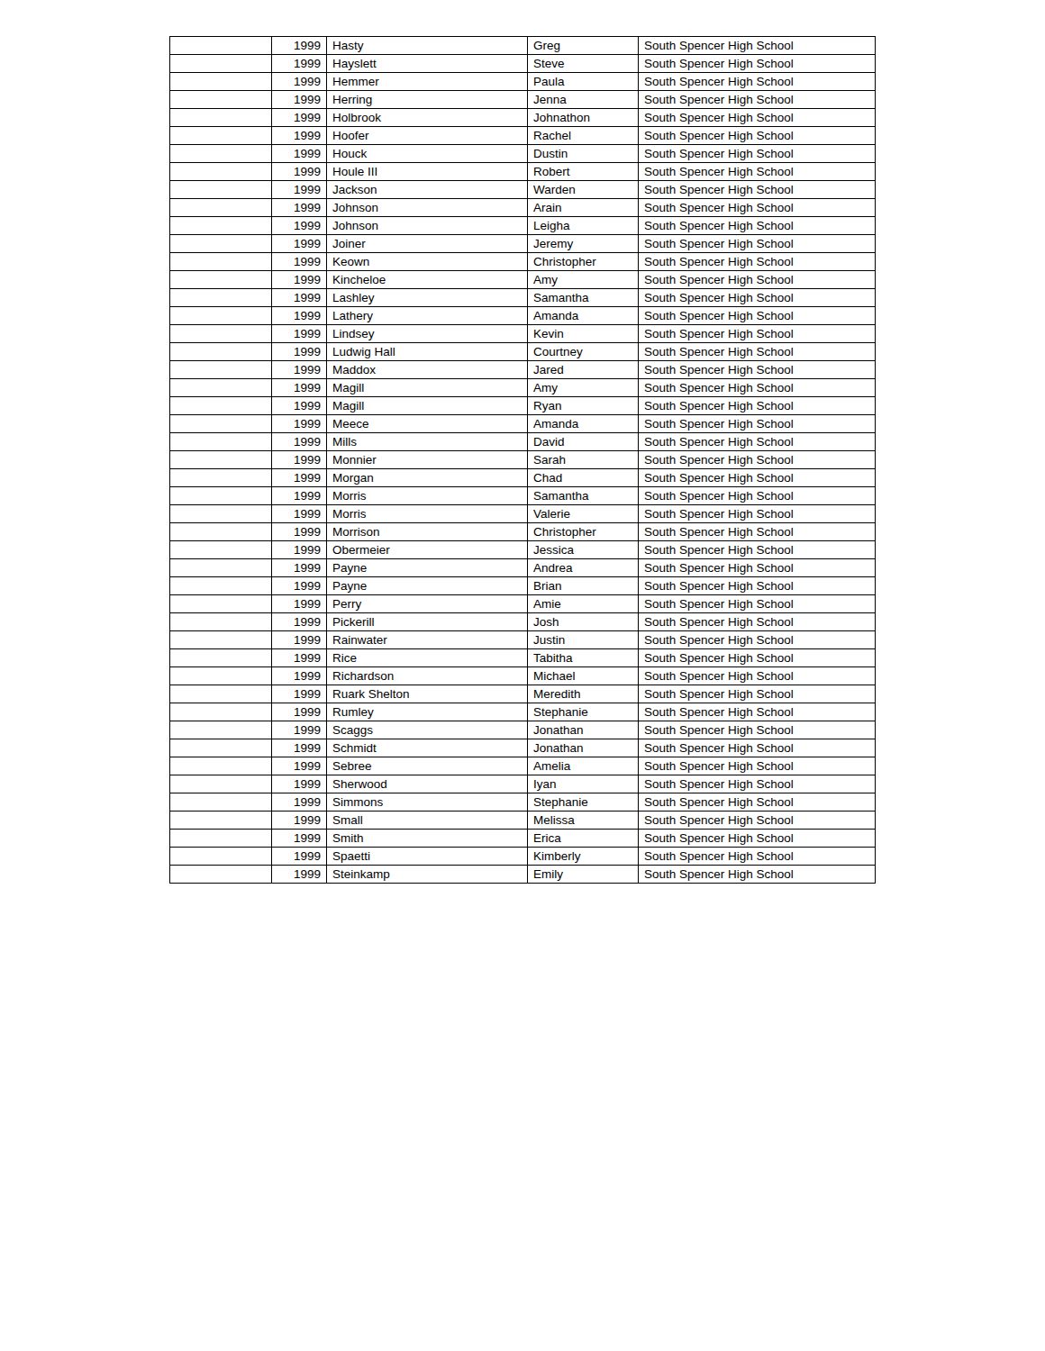| | 1999 | Hasty | Greg | South Spencer High School |
| | 1999 | Hayslett | Steve | South Spencer High School |
| | 1999 | Hemmer | Paula | South Spencer High School |
| | 1999 | Herring | Jenna | South Spencer High School |
| | 1999 | Holbrook | Johnathon | South Spencer High School |
| | 1999 | Hoofer | Rachel | South Spencer High School |
| | 1999 | Houck | Dustin | South Spencer High School |
| | 1999 | Houle III | Robert | South Spencer High School |
| | 1999 | Jackson | Warden | South Spencer High School |
| | 1999 | Johnson | Arain | South Spencer High School |
| | 1999 | Johnson | Leigha | South Spencer High School |
| | 1999 | Joiner | Jeremy | South Spencer High School |
| | 1999 | Keown | Christopher | South Spencer High School |
| | 1999 | Kincheloe | Amy | South Spencer High School |
| | 1999 | Lashley | Samantha | South Spencer High School |
| | 1999 | Lathery | Amanda | South Spencer High School |
| | 1999 | Lindsey | Kevin | South Spencer High School |
| | 1999 | Ludwig Hall | Courtney | South Spencer High School |
| | 1999 | Maddox | Jared | South Spencer High School |
| | 1999 | Magill | Amy | South Spencer High School |
| | 1999 | Magill | Ryan | South Spencer High School |
| | 1999 | Meece | Amanda | South Spencer High School |
| | 1999 | Mills | David | South Spencer High School |
| | 1999 | Monnier | Sarah | South Spencer High School |
| | 1999 | Morgan | Chad | South Spencer High School |
| | 1999 | Morris | Samantha | South Spencer High School |
| | 1999 | Morris | Valerie | South Spencer High School |
| | 1999 | Morrison | Christopher | South Spencer High School |
| | 1999 | Obermeier | Jessica | South Spencer High School |
| | 1999 | Payne | Andrea | South Spencer High School |
| | 1999 | Payne | Brian | South Spencer High School |
| | 1999 | Perry | Amie | South Spencer High School |
| | 1999 | Pickerill | Josh | South Spencer High School |
| | 1999 | Rainwater | Justin | South Spencer High School |
| | 1999 | Rice | Tabitha | South Spencer High School |
| | 1999 | Richardson | Michael | South Spencer High School |
| | 1999 | Ruark Shelton | Meredith | South Spencer High School |
| | 1999 | Rumley | Stephanie | South Spencer High School |
| | 1999 | Scaggs | Jonathan | South Spencer High School |
| | 1999 | Schmidt | Jonathan | South Spencer High School |
| | 1999 | Sebree | Amelia | South Spencer High School |
| | 1999 | Sherwood | Iyan | South Spencer High School |
| | 1999 | Simmons | Stephanie | South Spencer High School |
| | 1999 | Small | Melissa | South Spencer High School |
| | 1999 | Smith | Erica | South Spencer High School |
| | 1999 | Spaetti | Kimberly | South Spencer High School |
| | 1999 | Steinkamp | Emily | South Spencer High School |